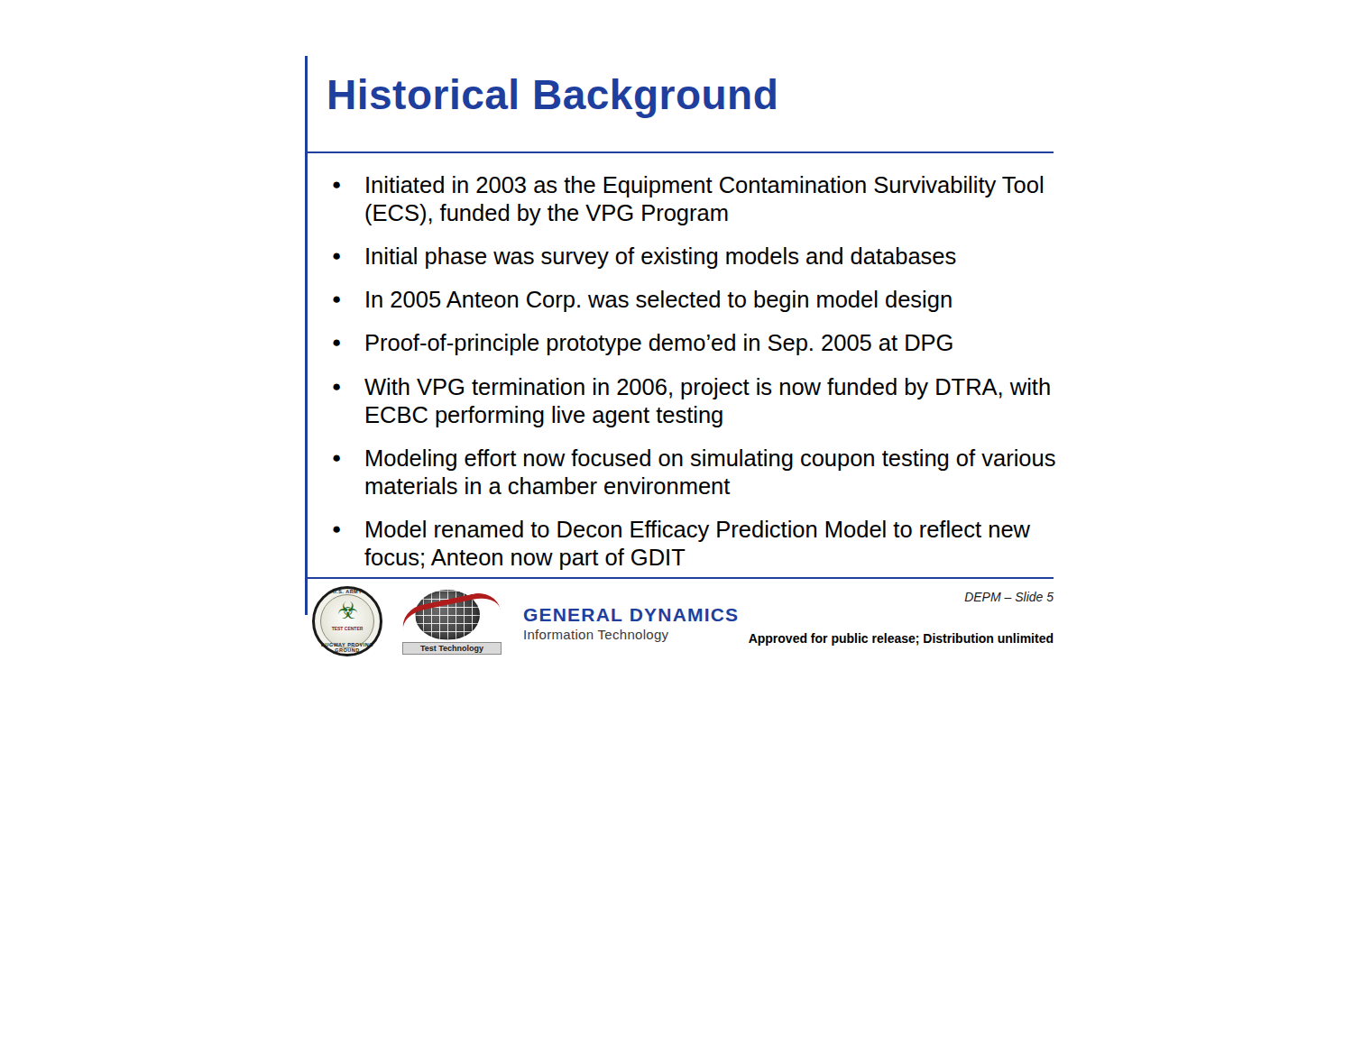Historical Background
Initiated in 2003 as the Equipment Contamination Survivability Tool (ECS), funded by the VPG Program
Initial phase was survey of existing models and databases
In 2005 Anteon Corp. was selected to begin model design
Proof-of-principle prototype demo’ed in Sep. 2005 at DPG
With VPG termination in 2006, project is now funded by DTRA, with ECBC performing live agent testing
Modeling effort now focused on simulating coupon testing of various materials in a chamber environment
Model renamed to Decon Efficacy Prediction Model to reflect new focus; Anteon now part of GDIT
U.S. ARMY
☣
TEST CENTER
DUGWAY PROVING GROUND
Test Technology
GENERAL DYNAMICS
Information Technology
DEPM – Slide 5
Approved for public release; Distribution unlimited